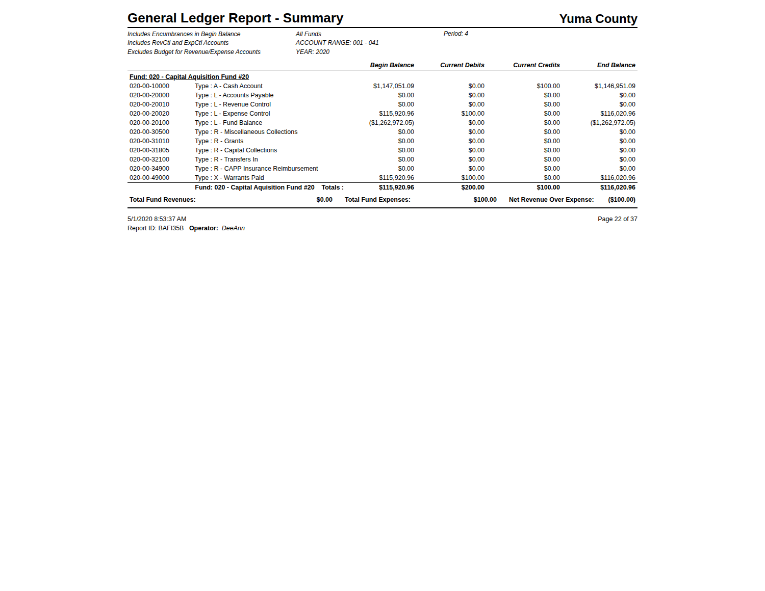General Ledger Report - Summary
Yuma County
Includes Encumbrances in Begin Balance
Includes RevCtl and ExpCtl Accounts
Excludes Budget for Revenue/Expense Accounts
All Funds
ACCOUNT RANGE: 001 - 041
YEAR: 2020
Period: 4
| | | Begin Balance | Current Debits | Current Credits | End Balance |
| --- | --- | --- | --- | --- | --- |
| Fund: 020 - Capital Aquisition Fund #20 |
| 020-00-10000 | Type : A - Cash Account | $1,147,051.09 | $0.00 | $100.00 | $1,146,951.09 |
| 020-00-20000 | Type : L - Accounts Payable | $0.00 | $0.00 | $0.00 | $0.00 |
| 020-00-20010 | Type : L - Revenue Control | $0.00 | $0.00 | $0.00 | $0.00 |
| 020-00-20020 | Type : L - Expense Control | $115,920.96 | $100.00 | $0.00 | $116,020.96 |
| 020-00-20100 | Type : L - Fund Balance | ($1,262,972.05) | $0.00 | $0.00 | ($1,262,972.05) |
| 020-00-30500 | Type : R - Miscellaneous Collections | $0.00 | $0.00 | $0.00 | $0.00 |
| 020-00-31010 | Type : R - Grants | $0.00 | $0.00 | $0.00 | $0.00 |
| 020-00-31805 | Type : R - Capital Collections | $0.00 | $0.00 | $0.00 | $0.00 |
| 020-00-32100 | Type : R - Transfers In | $0.00 | $0.00 | $0.00 | $0.00 |
| 020-00-34900 | Type : R - CAPP Insurance Reimbursement | $0.00 | $0.00 | $0.00 | $0.00 |
| 020-00-49000 | Type : X - Warrants Paid | $115,920.96 | $100.00 | $0.00 | $116,020.96 |
| Fund: 020 - Capital Aquisition Fund #20 Totals : | $115,920.96 | $200.00 | $100.00 | $116,020.96 |
| Total Fund Revenues: | $0.00 | Total Fund Expenses: | $100.00 | Net Revenue Over Expense: | ($100.00) |
5/1/2020 8:53:37 AM
Page 22 of 37
Report ID: BAFI35B Operator: DeeAnn